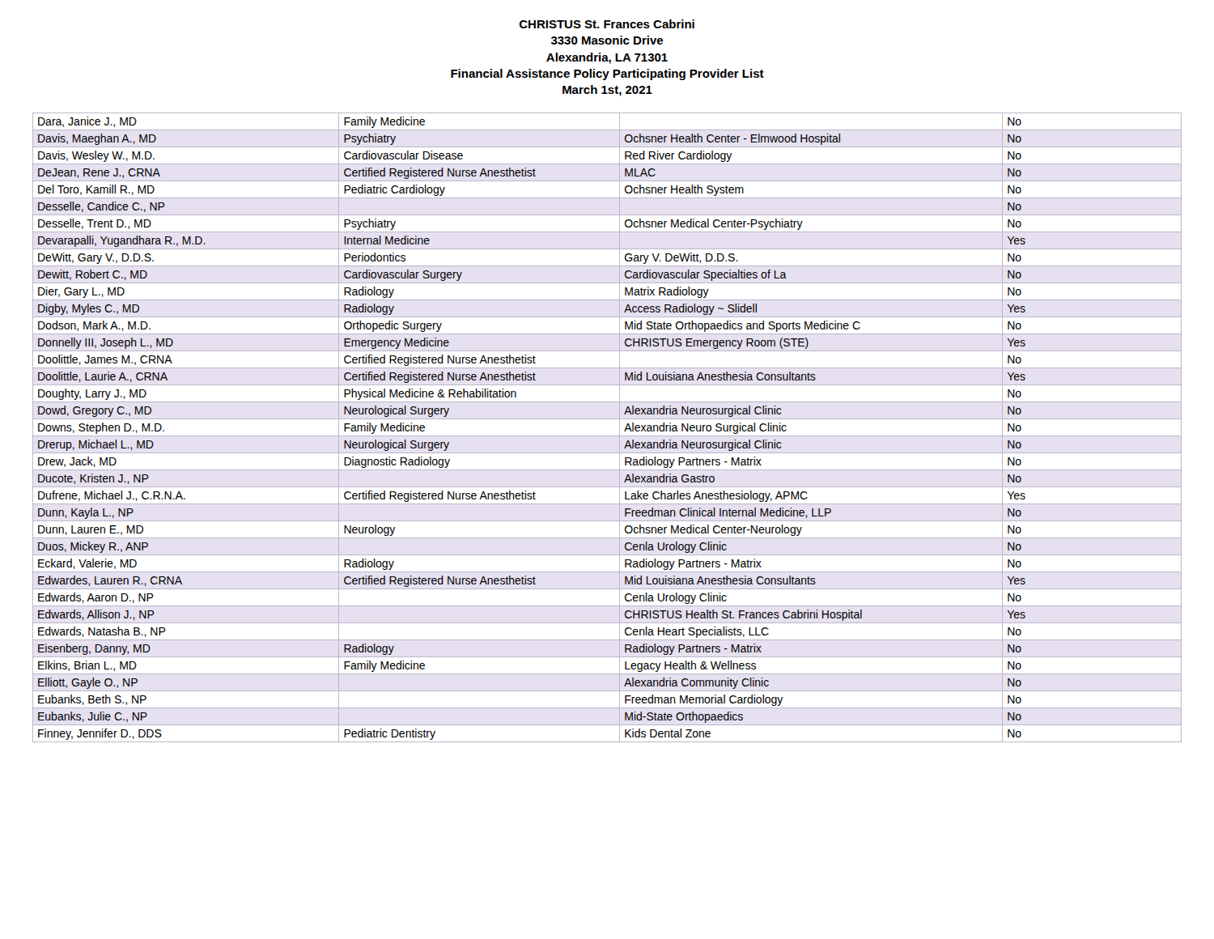CHRISTUS St. Frances Cabrini
3330 Masonic Drive
Alexandria, LA 71301
Financial Assistance Policy Participating Provider List
March 1st, 2021
| Dara, Janice J., MD | Family Medicine | | No |
| Davis, Maeghan A., MD | Psychiatry | Ochsner Health Center - Elmwood Hospital | No |
| Davis, Wesley W., M.D. | Cardiovascular Disease | Red River Cardiology | No |
| DeJean, Rene J., CRNA | Certified Registered Nurse Anesthetist | MLAC | No |
| Del Toro, Kamill R., MD | Pediatric Cardiology | Ochsner Health System | No |
| Desselle, Candice C., NP | | | No |
| Desselle, Trent D., MD | Psychiatry | Ochsner Medical Center-Psychiatry | No |
| Devarapalli, Yugandhara R., M.D. | Internal Medicine | | Yes |
| DeWitt, Gary V., D.D.S. | Periodontics | Gary V. DeWitt, D.D.S. | No |
| Dewitt, Robert C., MD | Cardiovascular Surgery | Cardiovascular Specialties of La | No |
| Dier, Gary L., MD | Radiology | Matrix Radiology | No |
| Digby, Myles C., MD | Radiology | Access Radiology ~ Slidell | Yes |
| Dodson, Mark A., M.D. | Orthopedic Surgery | Mid State Orthopaedics and Sports Medicine C | No |
| Donnelly III, Joseph L., MD | Emergency Medicine | CHRISTUS Emergency Room (STE) | Yes |
| Doolittle, James M., CRNA | Certified Registered Nurse Anesthetist | | No |
| Doolittle, Laurie A., CRNA | Certified Registered Nurse Anesthetist | Mid Louisiana Anesthesia Consultants | Yes |
| Doughty, Larry J., MD | Physical Medicine & Rehabilitation | | No |
| Dowd, Gregory C., MD | Neurological Surgery | Alexandria Neurosurgical Clinic | No |
| Downs, Stephen D., M.D. | Family Medicine | Alexandria Neuro Surgical Clinic | No |
| Drerup, Michael L., MD | Neurological Surgery | Alexandria Neurosurgical Clinic | No |
| Drew, Jack, MD | Diagnostic Radiology | Radiology Partners - Matrix | No |
| Ducote, Kristen J., NP | | Alexandria Gastro | No |
| Dufrene, Michael J., C.R.N.A. | Certified Registered Nurse Anesthetist | Lake Charles Anesthesiology, APMC | Yes |
| Dunn, Kayla L., NP | | Freedman Clinical Internal Medicine, LLP | No |
| Dunn, Lauren E., MD | Neurology | Ochsner Medical Center-Neurology | No |
| Duos, Mickey R., ANP | | Cenla Urology Clinic | No |
| Eckard, Valerie, MD | Radiology | Radiology Partners - Matrix | No |
| Edwardes, Lauren R., CRNA | Certified Registered Nurse Anesthetist | Mid Louisiana Anesthesia Consultants | Yes |
| Edwards, Aaron D., NP | | Cenla Urology Clinic | No |
| Edwards, Allison J., NP | | CHRISTUS Health St. Frances Cabrini Hospital | Yes |
| Edwards, Natasha B., NP | | Cenla Heart Specialists, LLC | No |
| Eisenberg, Danny, MD | Radiology | Radiology Partners - Matrix | No |
| Elkins, Brian L., MD | Family Medicine | Legacy Health & Wellness | No |
| Elliott, Gayle O., NP | | Alexandria Community Clinic | No |
| Eubanks, Beth S., NP | | Freedman Memorial Cardiology | No |
| Eubanks, Julie C., NP | | Mid-State Orthopaedics | No |
| Finney, Jennifer D., DDS | Pediatric Dentistry | Kids Dental Zone | No |